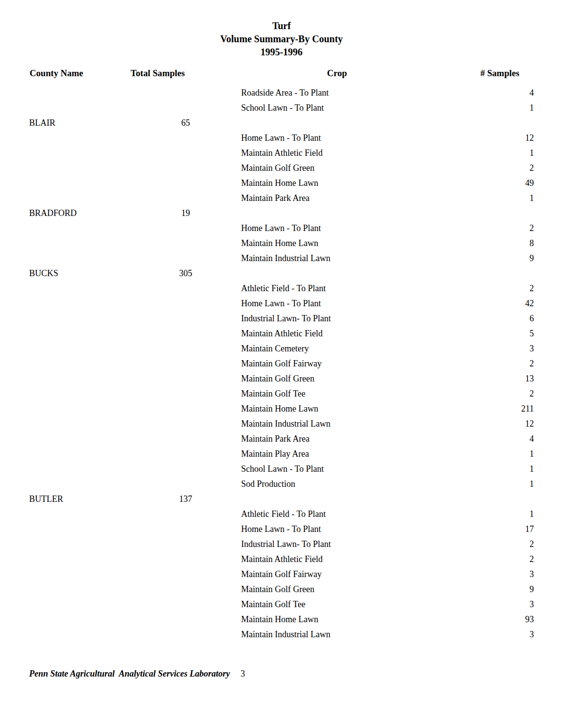Turf
Volume Summary-By County
1995-1996
| County Name | Total Samples | Crop | # Samples |
| --- | --- | --- | --- |
| | | Roadside Area - To Plant | 4 |
| | | School Lawn - To Plant | 1 |
| BLAIR | 65 | | |
| | | Home Lawn - To Plant | 12 |
| | | Maintain Athletic Field | 1 |
| | | Maintain Golf Green | 2 |
| | | Maintain Home Lawn | 49 |
| | | Maintain Park Area | 1 |
| BRADFORD | 19 | | |
| | | Home Lawn - To Plant | 2 |
| | | Maintain Home Lawn | 8 |
| | | Maintain Industrial Lawn | 9 |
| BUCKS | 305 | | |
| | | Athletic Field - To Plant | 2 |
| | | Home Lawn - To Plant | 42 |
| | | Industrial Lawn- To Plant | 6 |
| | | Maintain Athletic Field | 5 |
| | | Maintain Cemetery | 3 |
| | | Maintain Golf Fairway | 2 |
| | | Maintain Golf Green | 13 |
| | | Maintain Golf Tee | 2 |
| | | Maintain Home Lawn | 211 |
| | | Maintain Industrial Lawn | 12 |
| | | Maintain Park Area | 4 |
| | | Maintain Play Area | 1 |
| | | School Lawn - To Plant | 1 |
| | | Sod Production | 1 |
| BUTLER | 137 | | |
| | | Athletic Field - To Plant | 1 |
| | | Home Lawn - To Plant | 17 |
| | | Industrial Lawn- To Plant | 2 |
| | | Maintain Athletic Field | 2 |
| | | Maintain Golf Fairway | 3 |
| | | Maintain Golf Green | 9 |
| | | Maintain Golf Tee | 3 |
| | | Maintain Home Lawn | 93 |
| | | Maintain Industrial Lawn | 3 |
Penn State Agricultural Analytical Services Laboratory 3